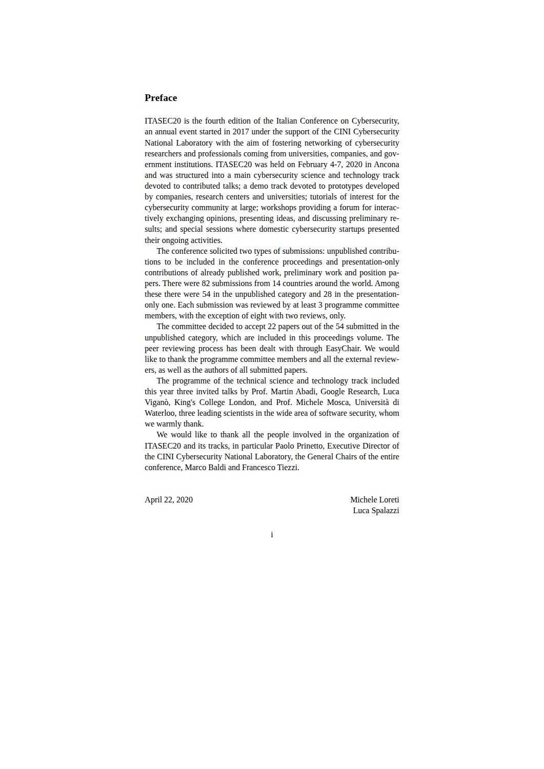Preface
ITASEC20 is the fourth edition of the Italian Conference on Cybersecurity, an annual event started in 2017 under the support of the CINI Cybersecurity National Laboratory with the aim of fostering networking of cybersecurity researchers and professionals coming from universities, companies, and government institutions. ITASEC20 was held on February 4-7, 2020 in Ancona and was structured into a main cybersecurity science and technology track devoted to contributed talks; a demo track devoted to prototypes developed by companies, research centers and universities; tutorials of interest for the cybersecurity community at large; workshops providing a forum for interactively exchanging opinions, presenting ideas, and discussing preliminary results; and special sessions where domestic cybersecurity startups presented their ongoing activities.
The conference solicited two types of submissions: unpublished contributions to be included in the conference proceedings and presentation-only contributions of already published work, preliminary work and position papers. There were 82 submissions from 14 countries around the world. Among these there were 54 in the unpublished category and 28 in the presentation-only one. Each submission was reviewed by at least 3 programme committee members, with the exception of eight with two reviews, only.
The committee decided to accept 22 papers out of the 54 submitted in the unpublished category, which are included in this proceedings volume. The peer reviewing process has been dealt with through EasyChair. We would like to thank the programme committee members and all the external reviewers, as well as the authors of all submitted papers.
The programme of the technical science and technology track included this year three invited talks by Prof. Martin Abadi, Google Research, Luca Viganò, King's College London, and Prof. Michele Mosca, Università di Waterloo, three leading scientists in the wide area of software security, whom we warmly thank.
We would like to thank all the people involved in the organization of ITASEC20 and its tracks, in particular Paolo Prinetto, Executive Director of the CINI Cybersecurity National Laboratory, the General Chairs of the entire conference, Marco Baldi and Francesco Tiezzi.
April 22, 2020
Michele Loreti
Luca Spalazzi
i